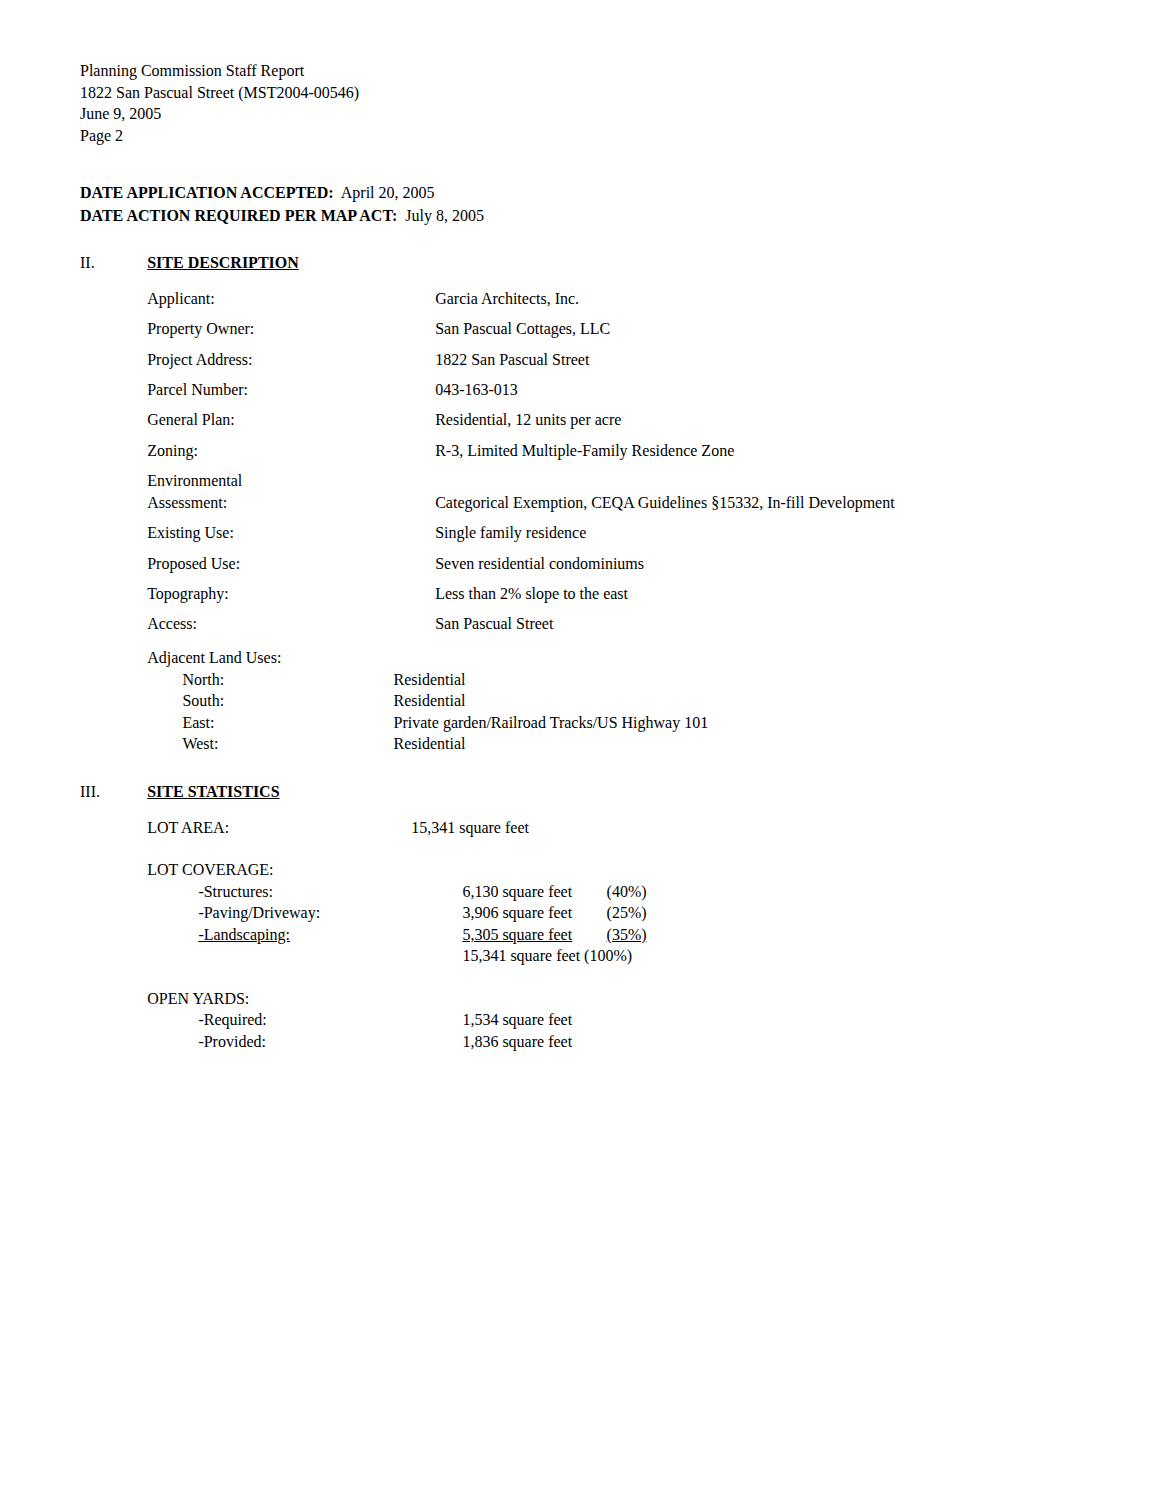Planning Commission Staff Report
1822 San Pascual Street (MST2004-00546)
June 9, 2005
Page 2
DATE APPLICATION ACCEPTED: April 20, 2005
DATE ACTION REQUIRED PER MAP ACT: July 8, 2005
II. SITE DESCRIPTION
| Applicant: | Garcia Architects, Inc. |
| Property Owner: | San Pascual Cottages, LLC |
| Project Address: | 1822 San Pascual Street |
| Parcel Number: | 043-163-013 |
| General Plan: | Residential, 12 units per acre |
| Zoning: | R-3, Limited Multiple-Family Residence Zone |
| Environmental Assessment: | Categorical Exemption, CEQA Guidelines §15332, In-fill Development |
| Existing Use: | Single family residence |
| Proposed Use: | Seven residential condominiums |
| Topography: | Less than 2% slope to the east |
| Access: | San Pascual Street |
Adjacent Land Uses:
| North: | Residential |
| South: | Residential |
| East: | Private garden/Railroad Tracks/US Highway 101 |
| West: | Residential |
III. SITE STATISTICS
| LOT AREA: | 15,341 square feet |
| LOT COVERAGE: | | |
| -Structures: | 6,130 square feet | (40%) |
| -Paving/Driveway: | 3,906 square feet | (25%) |
| -Landscaping: | 5,305 square feet | (35%) |
| | 15,341 square feet (100%) |
| OPEN YARDS: | |
| -Required: | 1,534 square feet |
| -Provided: | 1,836 square feet |